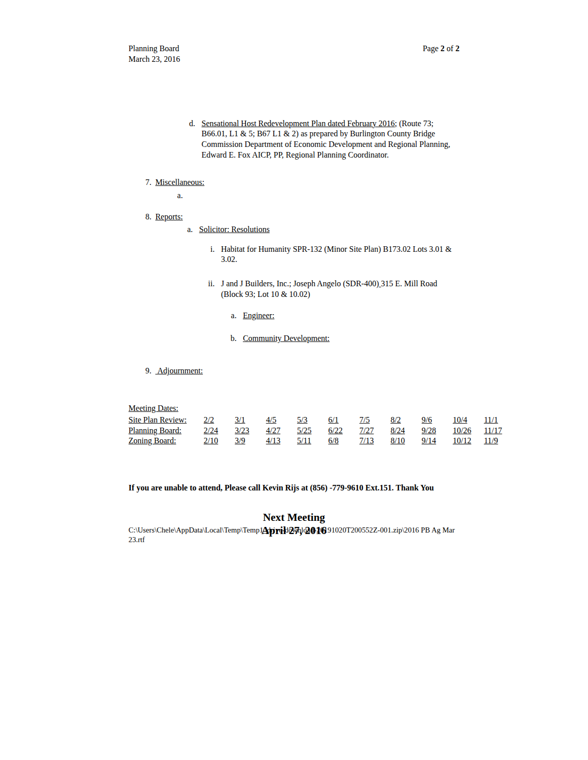Planning Board
March 23, 2016
Page 2 of 2
d. Sensational Host Redevelopment Plan dated February 2016; (Route 73; B66.01, L1 & 5; B67 L1 & 2) as prepared by Burlington County Bridge Commission Department of Economic Development and Regional Planning, Edward E. Fox AICP, PP, Regional Planning Coordinator.
7. Miscellaneous:
a.
8. Reports:
a. Solicitor: Resolutions
i. Habitat for Humanity SPR-132 (Minor Site Plan) B173.02 Lots 3.01 & 3.02.
ii. J and J Builders, Inc.; Joseph Angelo (SDR-400) 315 E. Mill Road (Block 93; Lot 10 & 10.02)
a. Engineer:
b. Community Development:
9. Adjournment:
Meeting Dates:
| Site Plan Review: | 2/2 | 3/1 | 4/5 | 5/3 | 6/1 | 7/5 | 8/2 | 9/6 | 10/4 | 11/1 |
| Planning Board: | 2/24 | 3/23 | 4/27 | 5/25 | 6/22 | 7/27 | 8/24 | 9/28 | 10/26 | 11/17 |
| Zoning Board: | 2/10 | 3/9 | 4/13 | 5/11 | 6/8 | 7/13 | 8/10 | 9/14 | 10/12 | 11/9 |
If you are unable to attend, Please call Kevin Rijs at (856) -779-9610 Ext.151. Thank You
Next Meeting
April 27, 2016
C:\Users\Chele\AppData\Local\Temp\Temp1_drive-download-20191020T200552Z-001.zip\2016 PB Ag Mar 23.rtf